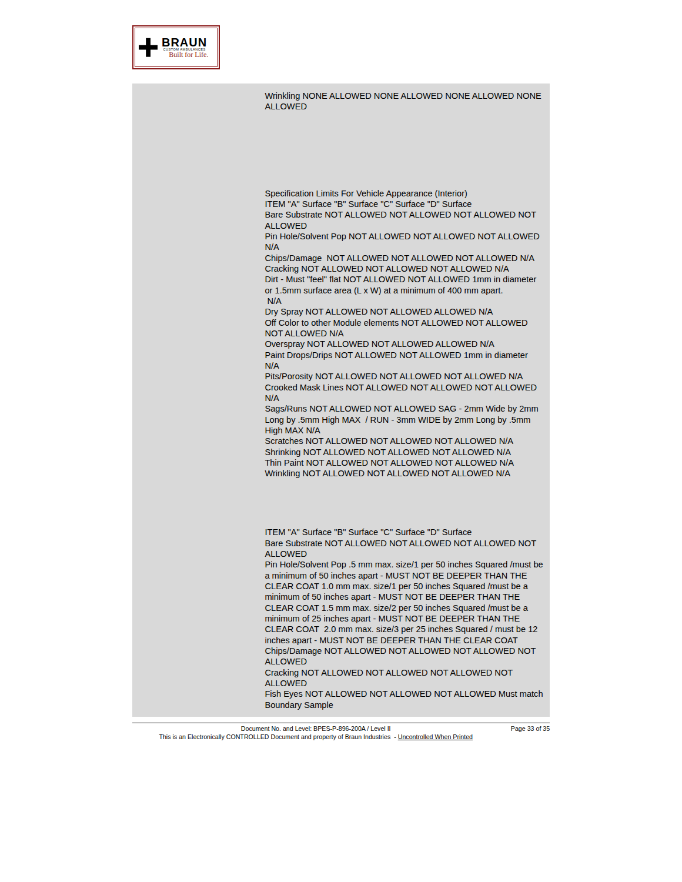BRAUN
CUSTOM AMBULANCES
Built for Life.
Wrinkling NONE ALLOWED NONE ALLOWED NONE ALLOWED NONE ALLOWED
Specification Limits For Vehicle Appearance (Interior)
ITEM "A" Surface "B" Surface "C" Surface "D" Surface
Bare Substrate NOT ALLOWED NOT ALLOWED NOT ALLOWED NOT ALLOWED
Pin Hole/Solvent Pop NOT ALLOWED NOT ALLOWED NOT ALLOWED N/A
Chips/Damage NOT ALLOWED NOT ALLOWED NOT ALLOWED N/A
Cracking NOT ALLOWED NOT ALLOWED NOT ALLOWED N/A
Dirt - Must "feel" flat NOT ALLOWED NOT ALLOWED 1mm in diameter or 1.5mm surface area (L x W) at a minimum of 400 mm apart.
N/A
Dry Spray NOT ALLOWED NOT ALLOWED ALLOWED N/A
Off Color to other Module elements NOT ALLOWED NOT ALLOWED NOT ALLOWED N/A
Overspray NOT ALLOWED NOT ALLOWED ALLOWED N/A
Paint Drops/Drips NOT ALLOWED NOT ALLOWED 1mm in diameter N/A
Pits/Porosity NOT ALLOWED NOT ALLOWED NOT ALLOWED N/A
Crooked Mask Lines NOT ALLOWED NOT ALLOWED NOT ALLOWED N/A
Sags/Runs NOT ALLOWED NOT ALLOWED SAG - 2mm Wide by 2mm Long by .5mm High MAX / RUN - 3mm WIDE by 2mm Long by .5mm High MAX N/A
Scratches NOT ALLOWED NOT ALLOWED NOT ALLOWED N/A
Shrinking NOT ALLOWED NOT ALLOWED NOT ALLOWED N/A
Thin Paint NOT ALLOWED NOT ALLOWED NOT ALLOWED N/A
Wrinkling NOT ALLOWED NOT ALLOWED NOT ALLOWED N/A
ITEM "A" Surface "B" Surface "C" Surface "D" Surface
Bare Substrate NOT ALLOWED NOT ALLOWED NOT ALLOWED NOT ALLOWED
Pin Hole/Solvent Pop .5 mm max. size/1 per 50 inches Squared /must be a minimum of 50 inches apart - MUST NOT BE DEEPER THAN THE CLEAR COAT 1.0 mm max. size/1 per 50 inches Squared /must be a minimum of 50 inches apart - MUST NOT BE DEEPER THAN THE CLEAR COAT 1.5 mm max. size/2 per 50 inches Squared /must be a minimum of 25 inches apart - MUST NOT BE DEEPER THAN THE CLEAR COAT 2.0 mm max. size/3 per 25 inches Squared / must be 12 inches apart - MUST NOT BE DEEPER THAN THE CLEAR COAT
Chips/Damage NOT ALLOWED NOT ALLOWED NOT ALLOWED NOT ALLOWED
Cracking NOT ALLOWED NOT ALLOWED NOT ALLOWED NOT ALLOWED
Fish Eyes NOT ALLOWED NOT ALLOWED NOT ALLOWED Must match Boundary Sample
Document No. and Level: BPES-P-896-200A / Level II
This is an Electronically CONTROLLED Document and property of Braun Industries - Uncontrolled When Printed
Page 33 of 35